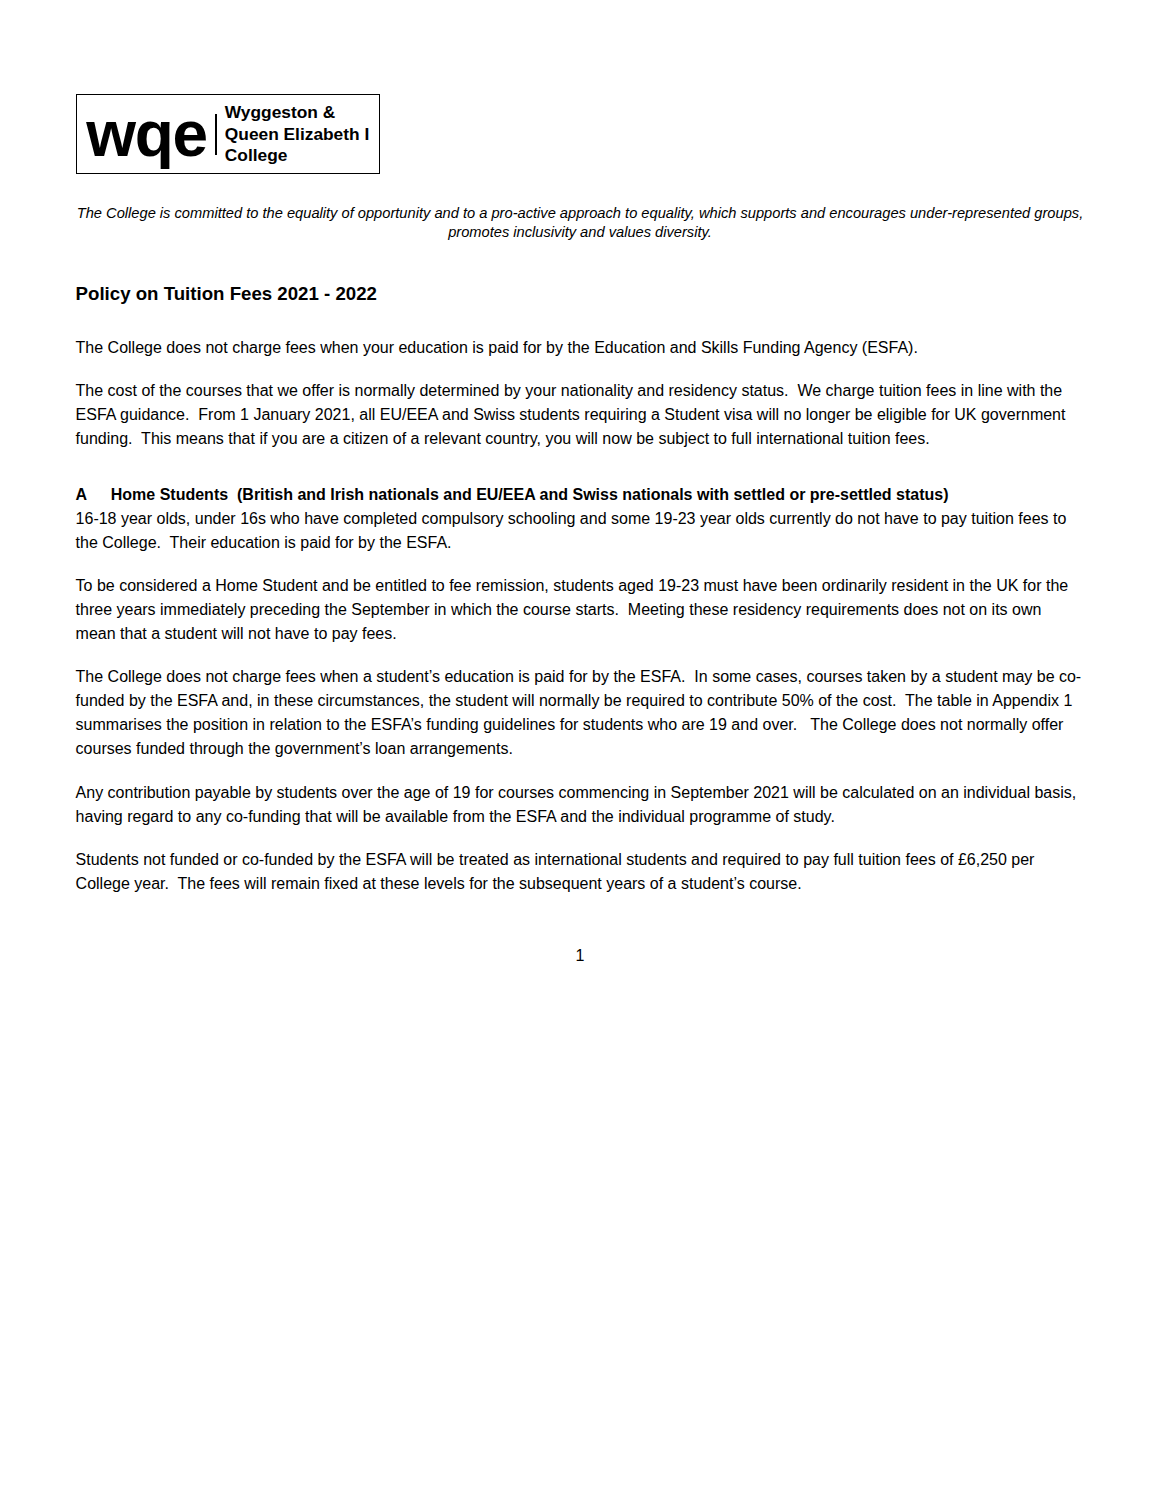wqe Wyggeston &
Queen Elizabeth I
College
The College is committed to the equality of opportunity and to a pro-active approach to equality, which supports and encourages under-represented groups, promotes inclusivity and values diversity.
Policy on Tuition Fees 2021 - 2022
The College does not charge fees when your education is paid for by the Education and Skills Funding Agency (ESFA).
The cost of the courses that we offer is normally determined by your nationality and residency status. We charge tuition fees in line with the ESFA guidance. From 1 January 2021, all EU/EEA and Swiss students requiring a Student visa will no longer be eligible for UK government funding. This means that if you are a citizen of a relevant country, you will now be subject to full international tuition fees.
AHome Students (British and Irish nationals and EU/EEA and Swiss nationals with settled or pre-settled status)
16-18 year olds, under 16s who have completed compulsory schooling and some 19-23 year olds currently do not have to pay tuition fees to the College. Their education is paid for by the ESFA.
To be considered a Home Student and be entitled to fee remission, students aged 19-23 must have been ordinarily resident in the UK for the three years immediately preceding the September in which the course starts. Meeting these residency requirements does not on its own mean that a student will not have to pay fees.
The College does not charge fees when a student’s education is paid for by the ESFA. In some cases, courses taken by a student may be co-funded by the ESFA and, in these circumstances, the student will normally be required to contribute 50% of the cost. The table in Appendix 1 summarises the position in relation to the ESFA’s funding guidelines for students who are 19 and over. The College does not normally offer courses funded through the government’s loan arrangements.
Any contribution payable by students over the age of 19 for courses commencing in September 2021 will be calculated on an individual basis, having regard to any co-funding that will be available from the ESFA and the individual programme of study.
Students not funded or co-funded by the ESFA will be treated as international students and required to pay full tuition fees of £6,250 per College year. The fees will remain fixed at these levels for the subsequent years of a student’s course.
1